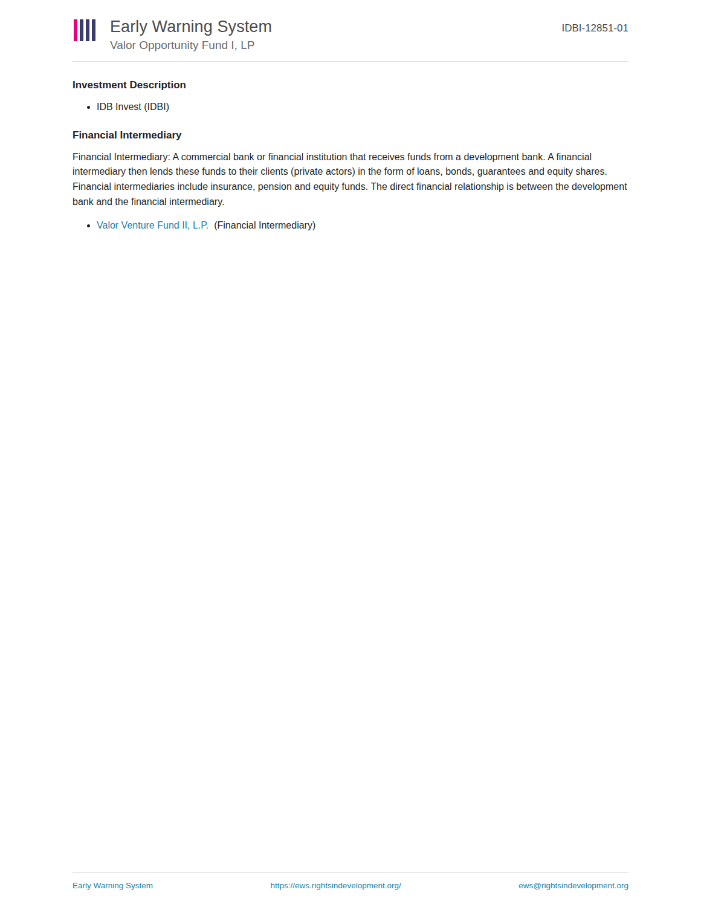Early Warning System Valor Opportunity Fund I, LP
IDBI-12851-01
Investment Description
IDB Invest (IDBI)
Financial Intermediary
Financial Intermediary: A commercial bank or financial institution that receives funds from a development bank. A financial intermediary then lends these funds to their clients (private actors) in the form of loans, bonds, guarantees and equity shares. Financial intermediaries include insurance, pension and equity funds. The direct financial relationship is between the development bank and the financial intermediary.
Valor Venture Fund II, L.P. (Financial Intermediary)
Early Warning System
https://ews.rightsindevelopment.org/
ews@rightsindevelopment.org